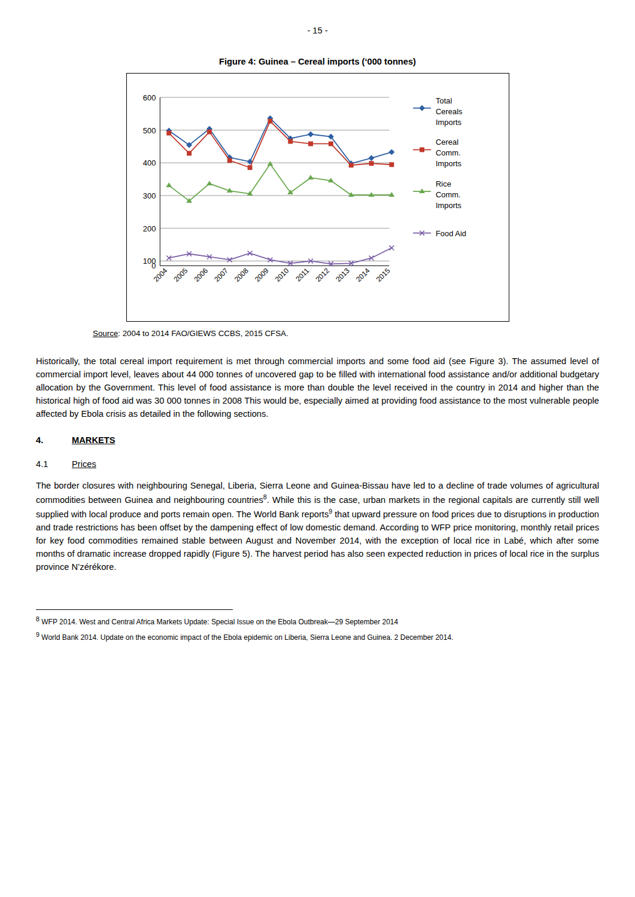- 15 -
Figure 4: Guinea – Cereal imports (‘000 tonnes)
600 500 400 300 200 100 0 0 2004 2005 2006 2007 2008 2009 2010 2011 2012 2013 2014 2015 Total Cereals Imports Cereal Comm. Imports Rice Comm. Imports Food Aid
Source: 2004 to 2014 FAO/GIEWS CCBS, 2015 CFSA.
Historically, the total cereal import requirement is met through commercial imports and some food aid (see Figure 3). The assumed level of commercial import level, leaves about 44 000 tonnes of uncovered gap to be filled with international food assistance and/or additional budgetary allocation by the Government. This level of food assistance is more than double the level received in the country in 2014 and higher than the historical high of food aid was 30 000 tonnes in 2008 This would be, especially aimed at providing food assistance to the most vulnerable people affected by Ebola crisis as detailed in the following sections.
4. MARKETS
4.1 Prices
The border closures with neighbouring Senegal, Liberia, Sierra Leone and Guinea-Bissau have led to a decline of trade volumes of agricultural commodities between Guinea and neighbouring countries8. While this is the case, urban markets in the regional capitals are currently still well supplied with local produce and ports remain open. The World Bank reports9 that upward pressure on food prices due to disruptions in production and trade restrictions has been offset by the dampening effect of low domestic demand. According to WFP price monitoring, monthly retail prices for key food commodities remained stable between August and November 2014, with the exception of local rice in Labé, which after some months of dramatic increase dropped rapidly (Figure 5). The harvest period has also seen expected reduction in prices of local rice in the surplus province N’zérékore.
8 WFP 2014. West and Central Africa Markets Update: Special Issue on the Ebola Outbreak—29 September 2014
9 World Bank 2014. Update on the economic impact of the Ebola epidemic on Liberia, Sierra Leone and Guinea. 2 December 2014.